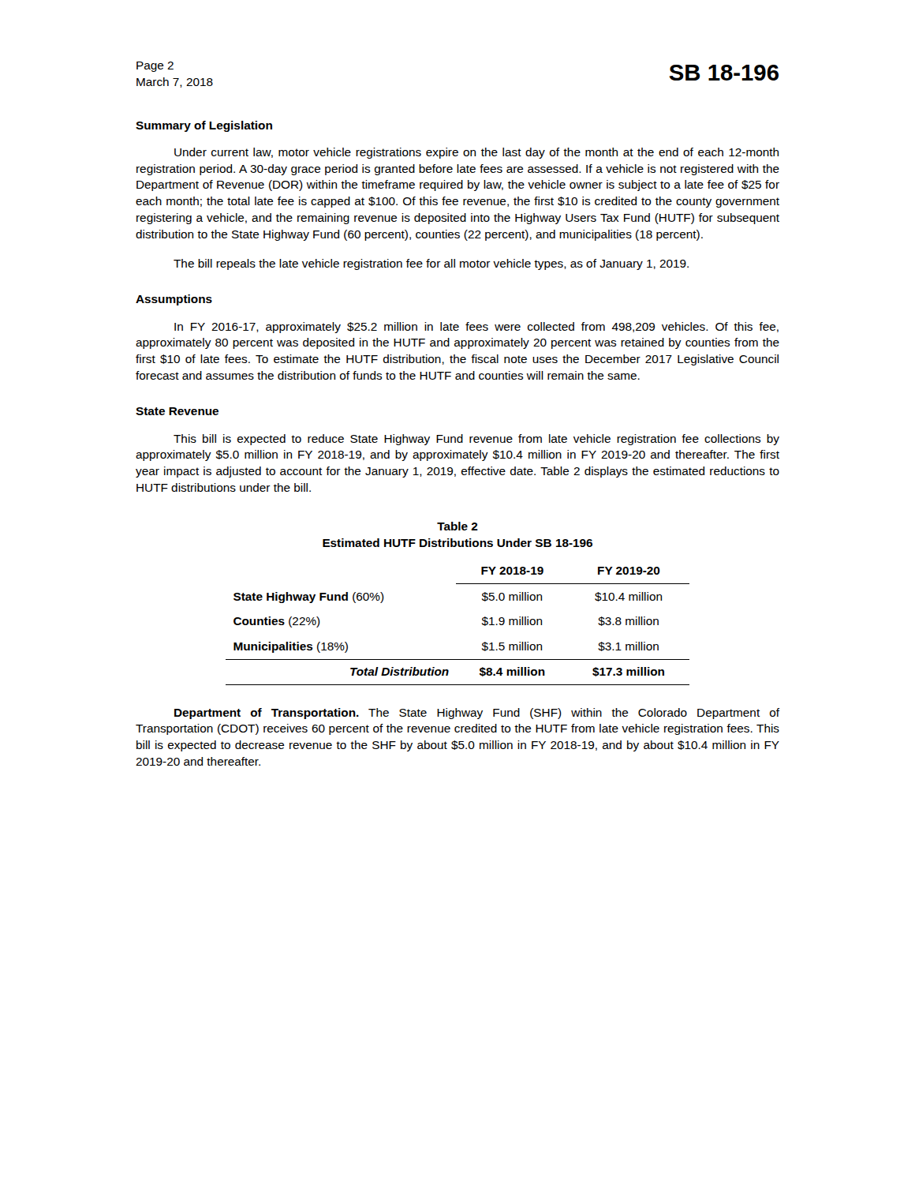Page 2
March 7, 2018
SB 18-196
Summary of Legislation
Under current law, motor vehicle registrations expire on the last day of the month at the end of each 12-month registration period. A 30-day grace period is granted before late fees are assessed. If a vehicle is not registered with the Department of Revenue (DOR) within the timeframe required by law, the vehicle owner is subject to a late fee of $25 for each month; the total late fee is capped at $100. Of this fee revenue, the first $10 is credited to the county government registering a vehicle, and the remaining revenue is deposited into the Highway Users Tax Fund (HUTF) for subsequent distribution to the State Highway Fund (60 percent), counties (22 percent), and municipalities (18 percent).
The bill repeals the late vehicle registration fee for all motor vehicle types, as of January 1, 2019.
Assumptions
In FY 2016-17, approximately $25.2 million in late fees were collected from 498,209 vehicles. Of this fee, approximately 80 percent was deposited in the HUTF and approximately 20 percent was retained by counties from the first $10 of late fees. To estimate the HUTF distribution, the fiscal note uses the December 2017 Legislative Council forecast and assumes the distribution of funds to the HUTF and counties will remain the same.
State Revenue
This bill is expected to reduce State Highway Fund revenue from late vehicle registration fee collections by approximately $5.0 million in FY 2018-19, and by approximately $10.4 million in FY 2019-20 and thereafter. The first year impact is adjusted to account for the January 1, 2019, effective date. Table 2 displays the estimated reductions to HUTF distributions under the bill.
Table 2
Estimated HUTF Distributions Under SB 18-196
| | FY 2018-19 | FY 2019-20 |
| --- | --- | --- |
| State Highway Fund (60%) | $5.0 million | $10.4 million |
| Counties (22%) | $1.9 million | $3.8 million |
| Municipalities (18%) | $1.5 million | $3.1 million |
| Total Distribution | $8.4 million | $17.3 million |
Department of Transportation. The State Highway Fund (SHF) within the Colorado Department of Transportation (CDOT) receives 60 percent of the revenue credited to the HUTF from late vehicle registration fees. This bill is expected to decrease revenue to the SHF by about $5.0 million in FY 2018-19, and by about $10.4 million in FY 2019-20 and thereafter.